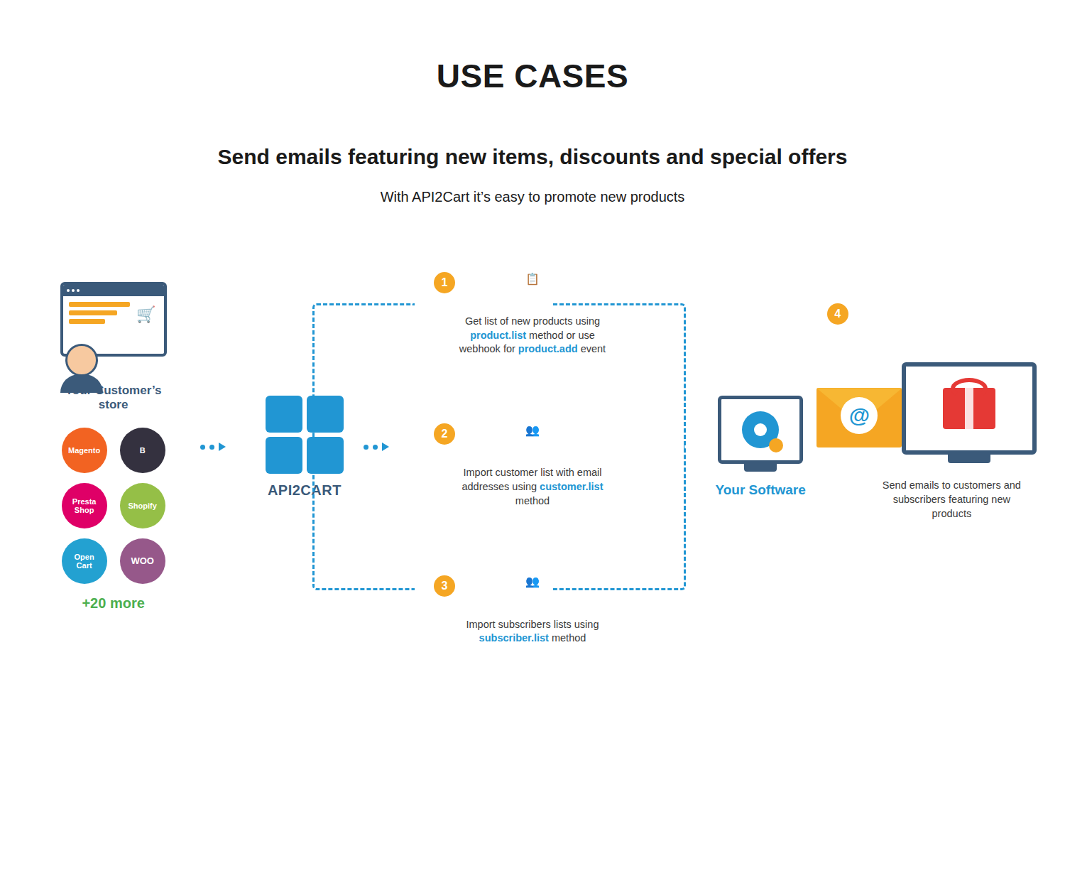USE CASES
Send emails featuring new items, discounts and special offers
With API2Cart it’s easy to promote new products
🛒
Your Customer’s
store
Magento
B
Presta
Shop
Shopify
Open
Cart
WOO
+20 more
API2CART
1
📋
Get list of new products using product.list method or use webhook for product.add event
2
👥
Import customer list with email addresses using customer.list method
3
👥
Import subscribers lists using subscriber.list method
Your Software
4
@
Send emails to customers and subscribers featuring new products